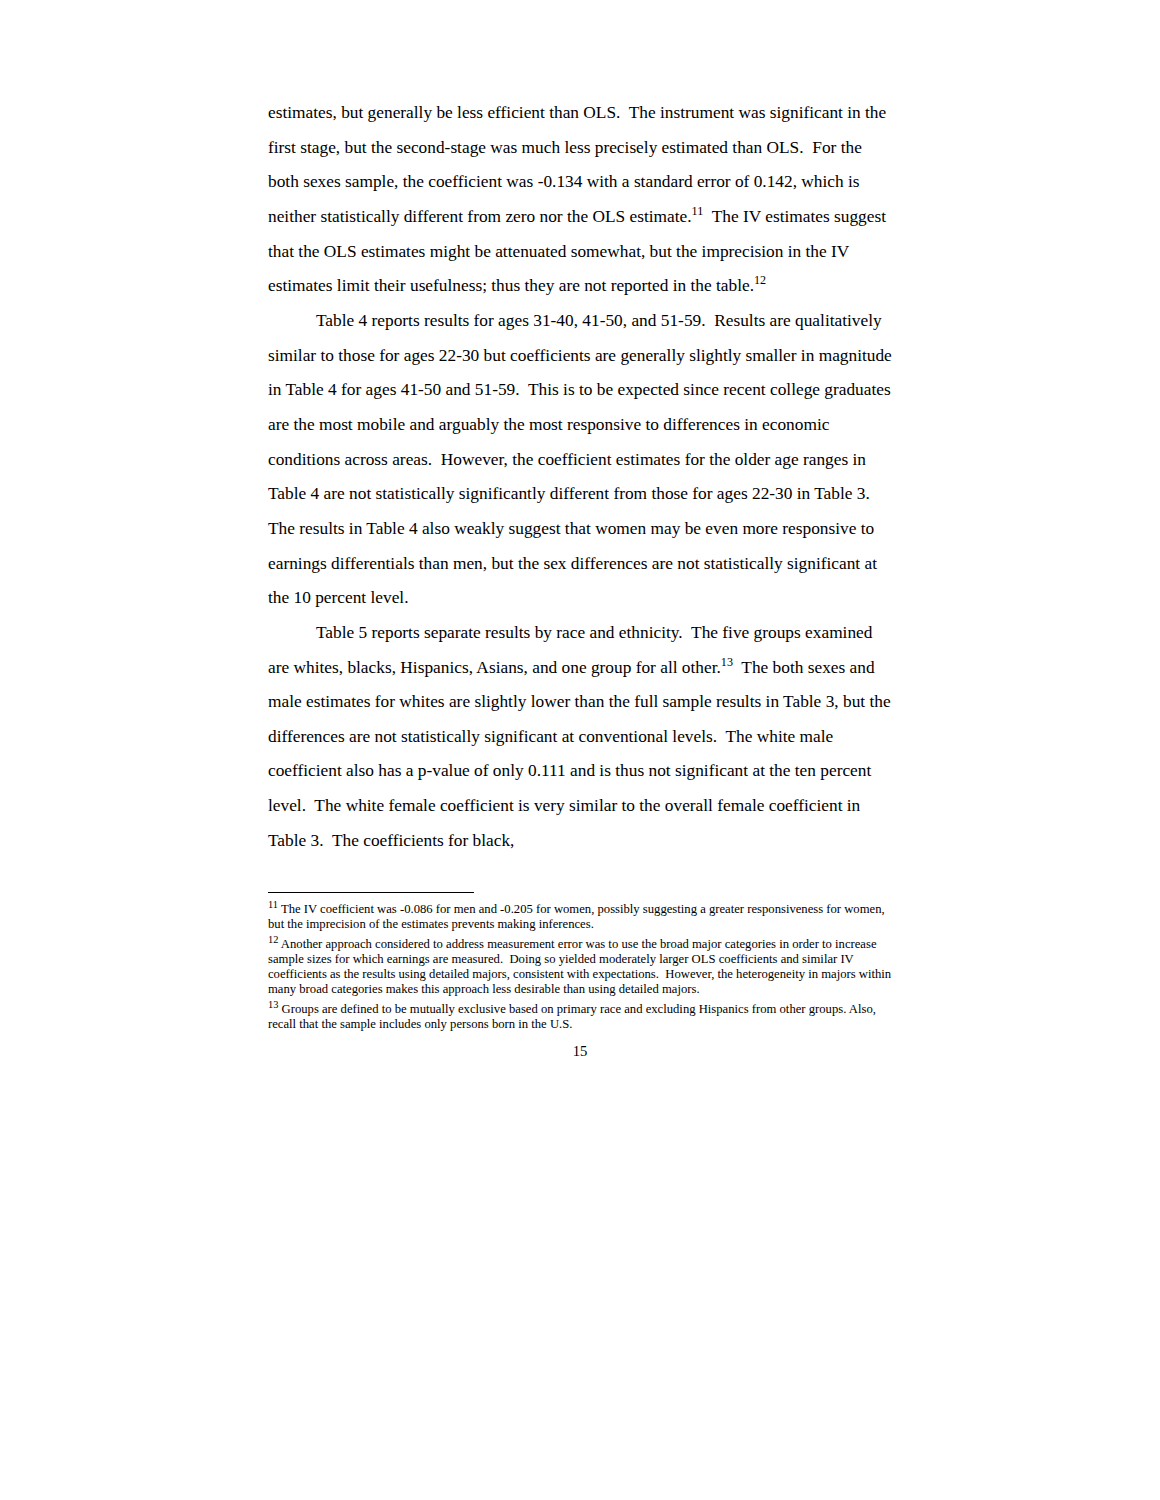estimates, but generally be less efficient than OLS. The instrument was significant in the first stage, but the second-stage was much less precisely estimated than OLS. For the both sexes sample, the coefficient was -0.134 with a standard error of 0.142, which is neither statistically different from zero nor the OLS estimate.11 The IV estimates suggest that the OLS estimates might be attenuated somewhat, but the imprecision in the IV estimates limit their usefulness; thus they are not reported in the table.12
Table 4 reports results for ages 31-40, 41-50, and 51-59. Results are qualitatively similar to those for ages 22-30 but coefficients are generally slightly smaller in magnitude in Table 4 for ages 41-50 and 51-59. This is to be expected since recent college graduates are the most mobile and arguably the most responsive to differences in economic conditions across areas. However, the coefficient estimates for the older age ranges in Table 4 are not statistically significantly different from those for ages 22-30 in Table 3. The results in Table 4 also weakly suggest that women may be even more responsive to earnings differentials than men, but the sex differences are not statistically significant at the 10 percent level.
Table 5 reports separate results by race and ethnicity. The five groups examined are whites, blacks, Hispanics, Asians, and one group for all other.13 The both sexes and male estimates for whites are slightly lower than the full sample results in Table 3, but the differences are not statistically significant at conventional levels. The white male coefficient also has a p-value of only 0.111 and is thus not significant at the ten percent level. The white female coefficient is very similar to the overall female coefficient in Table 3. The coefficients for black,
11 The IV coefficient was -0.086 for men and -0.205 for women, possibly suggesting a greater responsiveness for women, but the imprecision of the estimates prevents making inferences.
12 Another approach considered to address measurement error was to use the broad major categories in order to increase sample sizes for which earnings are measured. Doing so yielded moderately larger OLS coefficients and similar IV coefficients as the results using detailed majors, consistent with expectations. However, the heterogeneity in majors within many broad categories makes this approach less desirable than using detailed majors.
13 Groups are defined to be mutually exclusive based on primary race and excluding Hispanics from other groups. Also, recall that the sample includes only persons born in the U.S.
15